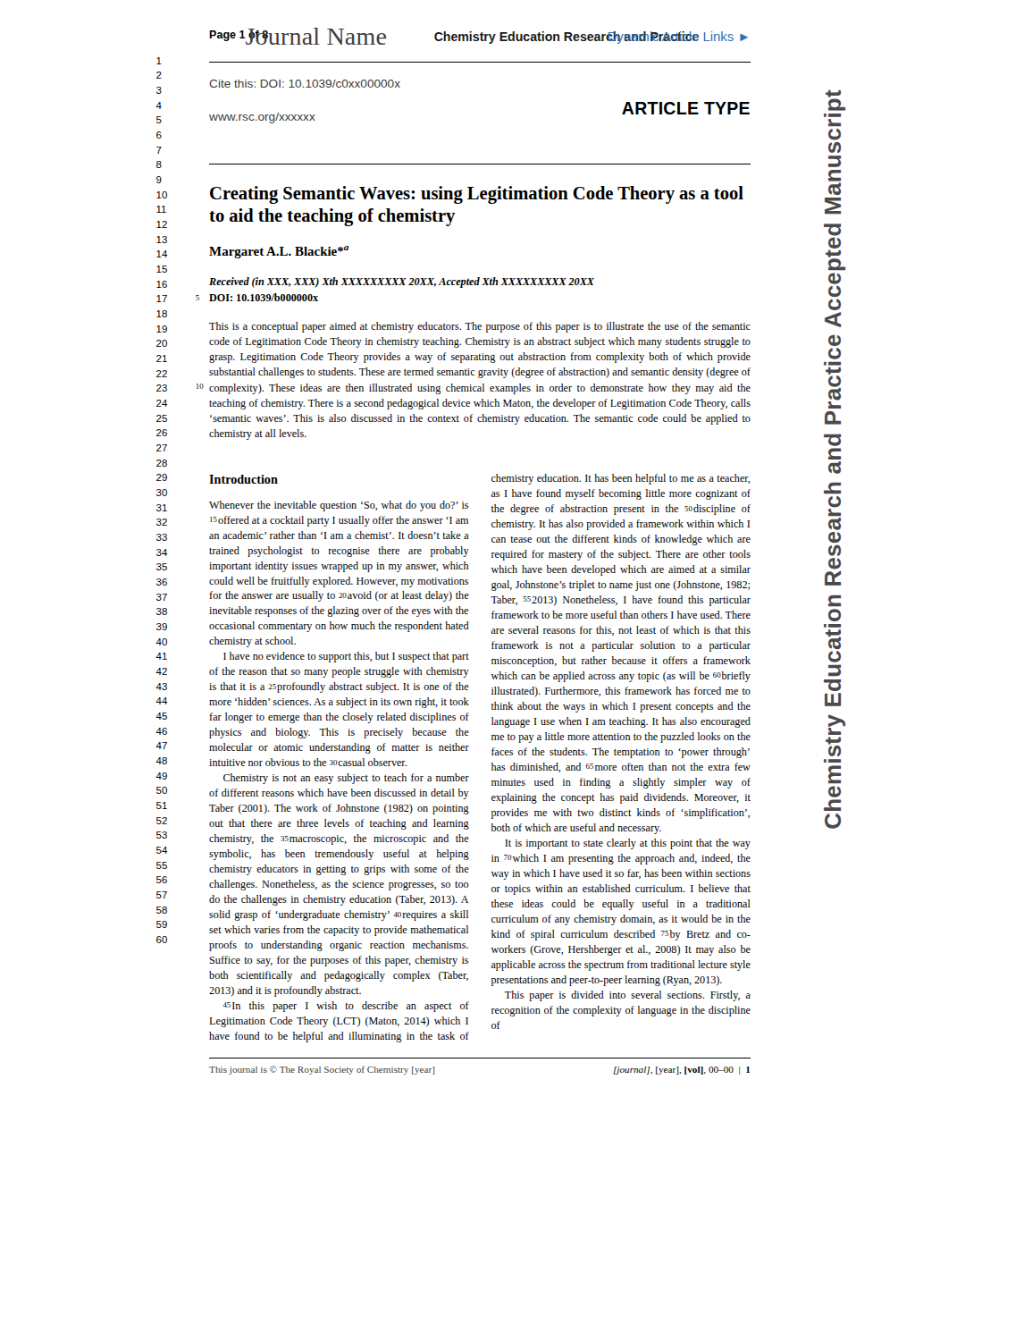1
2
3
4
5
6
7
8
9
10
11
12
13
14
15
16
17
18
19
20
21
22
23
24
25
26
27
28
29
30
31
32
33
34
35
36
37
38
39
40
41
42
43
44
45
46
47
48
49
50
51
52
53
54
55
56
57
58
59
60
Chemistry Education Research and Practice Accepted Manuscript
Page 1 of 8
Journal Name
Chemistry Education Research and Practice
Dynamic Article Links ►
Cite this: DOI: 10.1039/c0xx00000x
www.rsc.org/xxxxxx
ARTICLE TYPE
Creating Semantic Waves: using Legitimation Code Theory as a tool to aid the teaching of chemistry
Margaret A.L. Blackie*a
Received (in XXX, XXX) Xth XXXXXXXXX 20XX, Accepted Xth XXXXXXXXX 20XX
5 DOI: 10.1039/b000000x
This is a conceptual paper aimed at chemistry educators. The purpose of this paper is to illustrate the use of the semantic code of Legitimation Code Theory in chemistry teaching. Chemistry is an abstract subject which many students struggle to grasp. Legitimation Code Theory provides a way of separating out abstraction from complexity both of which provide substantial challenges to students. These are termed semantic gravity (degree of abstraction) and semantic density (degree of complexity). These ideas are then illustrated 10using chemical examples in order to demonstrate how they may aid the teaching of chemistry. There is a second pedagogical device which Maton, the developer of Legitimation Code Theory, calls ‘semantic waves’. This is also discussed in the context of chemistry education. The semantic code could be applied to chemistry at all levels.
Introduction
Whenever the inevitable question ‘So, what do you do?’ is 15offered at a cocktail party I usually offer the answer ‘I am an academic’ rather than ‘I am a chemist’. It doesn’t take a trained psychologist to recognise there are probably important identity issues wrapped up in my answer, which could well be fruitfully explored. However, my motivations for the answer are usually to 20avoid (or at least delay) the inevitable responses of the glazing over of the eyes with the occasional commentary on how much the respondent hated chemistry at school.
I have no evidence to support this, but I suspect that part of the reason that so many people struggle with chemistry is that it is a 25profoundly abstract subject. It is one of the more ‘hidden’ sciences. As a subject in its own right, it took far longer to emerge than the closely related disciplines of physics and biology. This is precisely because the molecular or atomic understanding of matter is neither intuitive nor obvious to the 30casual observer.
Chemistry is not an easy subject to teach for a number of different reasons which have been discussed in detail by Taber (2001). The work of Johnstone (1982) on pointing out that there are three levels of teaching and learning chemistry, the 35macroscopic, the microscopic and the symbolic, has been tremendously useful at helping chemistry educators in getting to grips with some of the challenges. Nonetheless, as the science progresses, so too do the challenges in chemistry education (Taber, 2013). A solid grasp of ‘undergraduate chemistry’ 40requires a skill set which varies from the capacity to provide mathematical proofs to understanding organic reaction mechanisms. Suffice to say, for the purposes of this paper, chemistry is both scientifically and pedagogically complex (Taber, 2013) and it is profoundly abstract.
45 In this paper I wish to describe an aspect of Legitimation Code Theory (LCT) (Maton, 2014) which I have found to be helpful and illuminating in the task of chemistry education. It has been helpful to me as a teacher, as I have found myself becoming little more cognizant of the degree of abstraction present in the 50discipline of chemistry. It has also provided a framework within which I can tease out the different kinds of knowledge which are required for mastery of the subject. There are other tools which have been developed which are aimed at a similar goal, Johnstone’s triplet to name just one (Johnstone, 1982; Taber, 552013) Nonetheless, I have found this particular framework to be more useful than others I have used. There are several reasons for this, not least of which is that this framework is not a particular solution to a particular misconception, but rather because it offers a framework which can be applied across any topic (as will be 60briefly illustrated). Furthermore, this framework has forced me to think about the ways in which I present concepts and the language I use when I am teaching. It has also encouraged me to pay a little more attention to the puzzled looks on the faces of the students. The temptation to ‘power through’ has diminished, and 65more often than not the extra few minutes used in finding a slightly simpler way of explaining the concept has paid dividends. Moreover, it provides me with two distinct kinds of ‘simplification’, both of which are useful and necessary.
It is important to state clearly at this point that the way in 70which I am presenting the approach and, indeed, the way in which I have used it so far, has been within sections or topics within an established curriculum. I believe that these ideas could be equally useful in a traditional curriculum of any chemistry domain, as it would be in the kind of spiral curriculum described 75by Bretz and co-workers (Grove, Hershberger et al., 2008) It may also be applicable across the spectrum from traditional lecture style presentations and peer-to-peer learning (Ryan, 2013).
This paper is divided into several sections. Firstly, a recognition of the complexity of language in the discipline of
This journal is © The Royal Society of Chemistry [year]
[journal], [year], [vol], 00–00 | 1